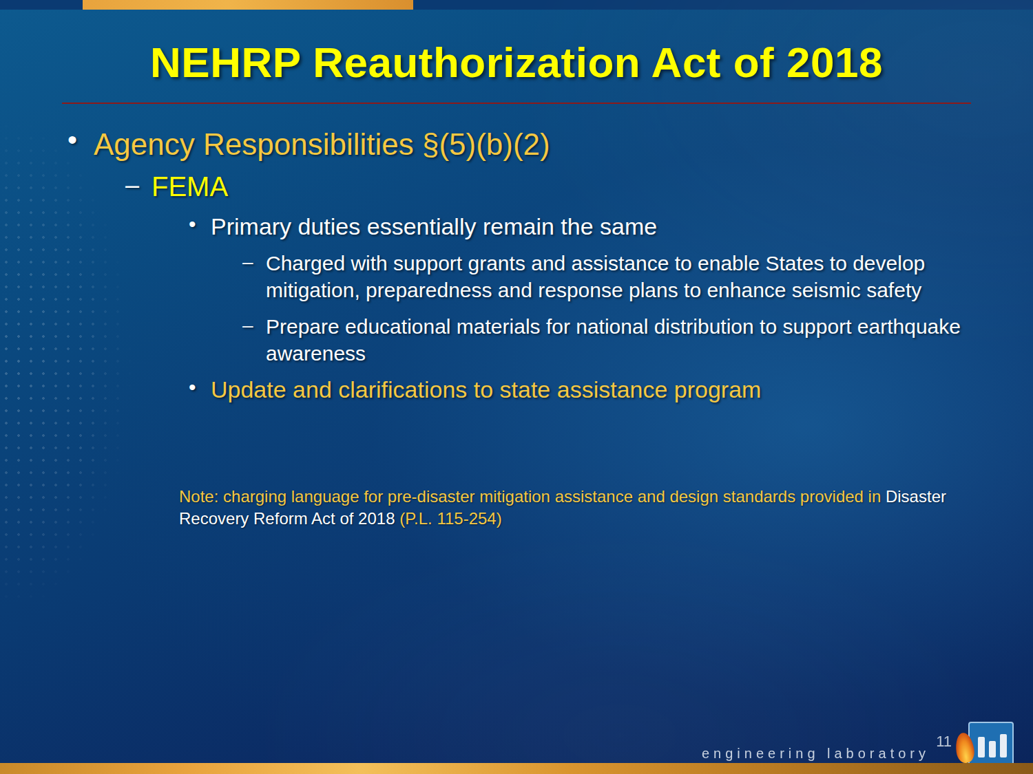NEHRP Reauthorization Act of 2018
Agency Responsibilities §(5)(b)(2)
FEMA
Primary duties essentially remain the same
Charged with support grants and assistance to enable States to develop mitigation, preparedness and response plans to enhance seismic safety
Prepare educational materials for national distribution to support earthquake awareness
Update and clarifications to state assistance program
Note: charging language for pre-disaster mitigation assistance and design standards provided in Disaster Recovery Reform Act of 2018 (P.L. 115-254)
11
engineering laboratory